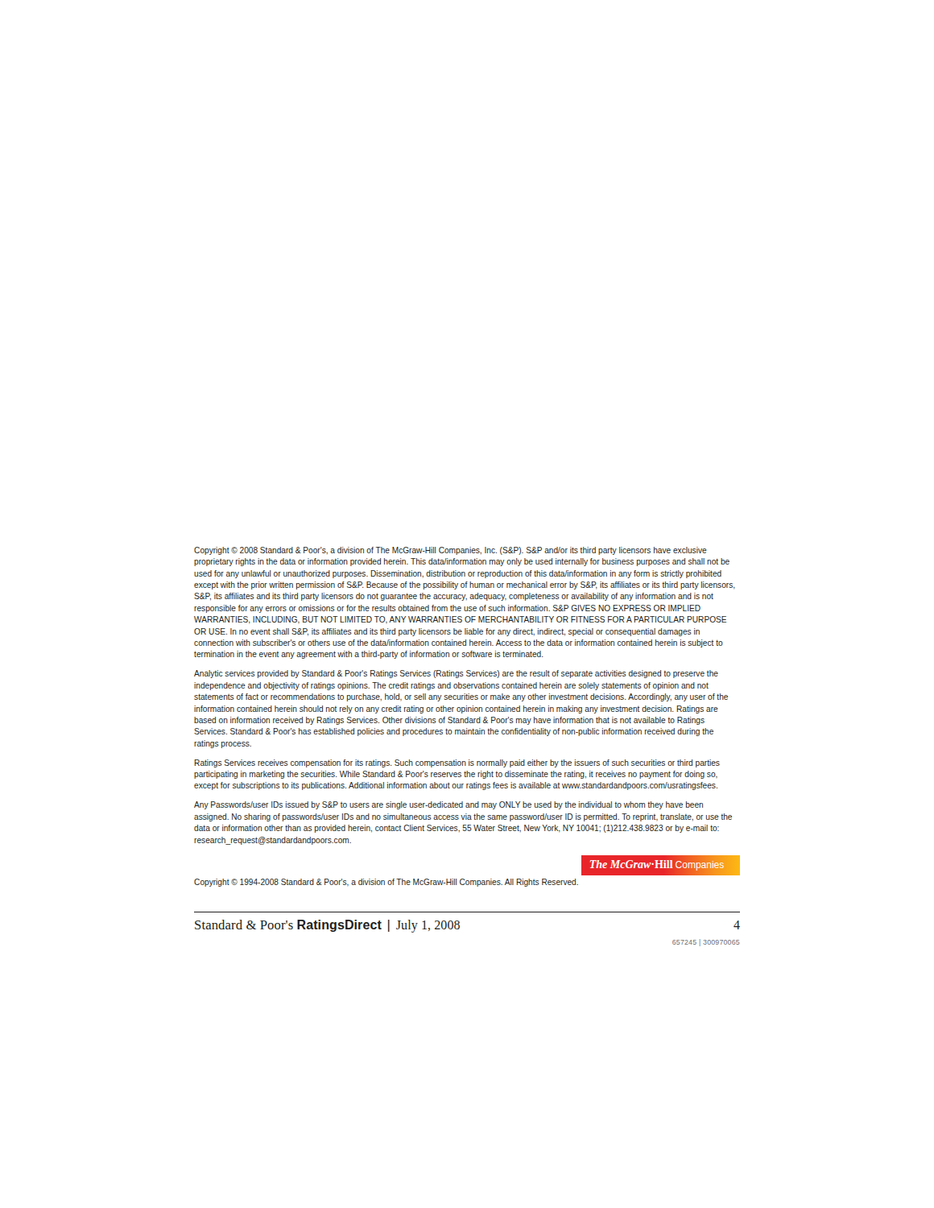Copyright © 2008 Standard & Poor's, a division of The McGraw-Hill Companies, Inc. (S&P). S&P and/or its third party licensors have exclusive proprietary rights in the data or information provided herein. This data/information may only be used internally for business purposes and shall not be used for any unlawful or unauthorized purposes. Dissemination, distribution or reproduction of this data/information in any form is strictly prohibited except with the prior written permission of S&P. Because of the possibility of human or mechanical error by S&P, its affiliates or its third party licensors, S&P, its affiliates and its third party licensors do not guarantee the accuracy, adequacy, completeness or availability of any information and is not responsible for any errors or omissions or for the results obtained from the use of such information. S&P GIVES NO EXPRESS OR IMPLIED WARRANTIES, INCLUDING, BUT NOT LIMITED TO, ANY WARRANTIES OF MERCHANTABILITY OR FITNESS FOR A PARTICULAR PURPOSE OR USE. In no event shall S&P, its affiliates and its third party licensors be liable for any direct, indirect, special or consequential damages in connection with subscriber's or others use of the data/information contained herein. Access to the data or information contained herein is subject to termination in the event any agreement with a third-party of information or software is terminated.
Analytic services provided by Standard & Poor's Ratings Services (Ratings Services) are the result of separate activities designed to preserve the independence and objectivity of ratings opinions. The credit ratings and observations contained herein are solely statements of opinion and not statements of fact or recommendations to purchase, hold, or sell any securities or make any other investment decisions. Accordingly, any user of the information contained herein should not rely on any credit rating or other opinion contained herein in making any investment decision. Ratings are based on information received by Ratings Services. Other divisions of Standard & Poor's may have information that is not available to Ratings Services. Standard & Poor's has established policies and procedures to maintain the confidentiality of non-public information received during the ratings process.
Ratings Services receives compensation for its ratings. Such compensation is normally paid either by the issuers of such securities or third parties participating in marketing the securities. While Standard & Poor's reserves the right to disseminate the rating, it receives no payment for doing so, except for subscriptions to its publications. Additional information about our ratings fees is available at www.standardandpoors.com/usratingsfees.
Any Passwords/user IDs issued by S&P to users are single user-dedicated and may ONLY be used by the individual to whom they have been assigned. No sharing of passwords/user IDs and no simultaneous access via the same password/user ID is permitted. To reprint, translate, or use the data or information other than as provided herein, contact Client Services, 55 Water Street, New York, NY 10041; (1)212.438.9823 or by e-mail to: research_request@standardandpoors.com.
The McGraw·Hill Companies
Copyright © 1994-2008 Standard & Poor's, a division of The McGraw-Hill Companies. All Rights Reserved.
Standard & Poor's RatingsDirect | July 1, 2008
4
657245 | 300970065